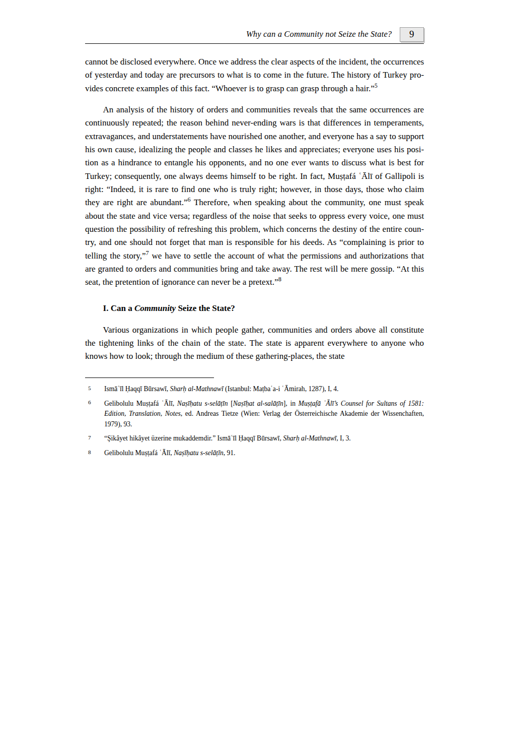Why can a Community not Seize the State? 9
cannot be disclosed everywhere. Once we address the clear aspects of the incident, the occurrences of yesterday and today are precursors to what is to come in the future. The history of Turkey provides concrete examples of this fact. “Whoever is to grasp can grasp through a hair.”5
An analysis of the history of orders and communities reveals that the same occurrences are continuously repeated; the reason behind never-ending wars is that differences in temperaments, extravagances, and understatements have nourished one another, and everyone has a say to support his own cause, idealizing the people and classes he likes and appreciates; everyone uses his position as a hindrance to entangle his opponents, and no one ever wants to discuss what is best for Turkey; consequently, one always deems himself to be right. In fact, Muṣṭafá ʿĀlī of Gallipoli is right: “Indeed, it is rare to find one who is truly right; however, in those days, those who claim they are right are abundant.”6 Therefore, when speaking about the community, one must speak about the state and vice versa; regardless of the noise that seeks to oppress every voice, one must question the possibility of refreshing this problem, which concerns the destiny of the entire country, and one should not forget that man is responsible for his deeds. As “complaining is prior to telling the story,”7 we have to settle the account of what the permissions and authorizations that are granted to orders and communities bring and take away. The rest will be mere gossip. “At this seat, the pretention of ignorance can never be a pretext.”8
I. Can a Community Seize the State?
Various organizations in which people gather, communities and orders above all constitute the tightening links of the chain of the state. The state is apparent everywhere to anyone who knows how to look; through the medium of these gathering-places, the state
5 Ismāʿīl Ḥaqqī Būrsawī, Sharḥ al-Mathnawī (Istanbul: Maṭbaʿa-i ʿĀmirah, 1287), I, 4.
6 Gelibolulu Muṣṭafá ʿĀlī, Naṣīḥatu s-selāṭīn [Naṣīḥat al-salāṭīn], in Muṣṭafā ʿĀlī’s Counsel for Sultans of 1581: Edition, Translation, Notes, ed. Andreas Tietze (Wien: Verlag der Österreichische Akademie der Wissenchaften, 1979), 93.
7 “Şikâyet hikâyet üzerine mukaddemdir.” Ismāʿīl Ḥaqqī Būrsawī, Sharḥ al-Mathnawī, I, 3.
8 Gelibolulu Muṣṭafá ʿĀlī, Naṣīḥatu s-selāṭīn, 91.